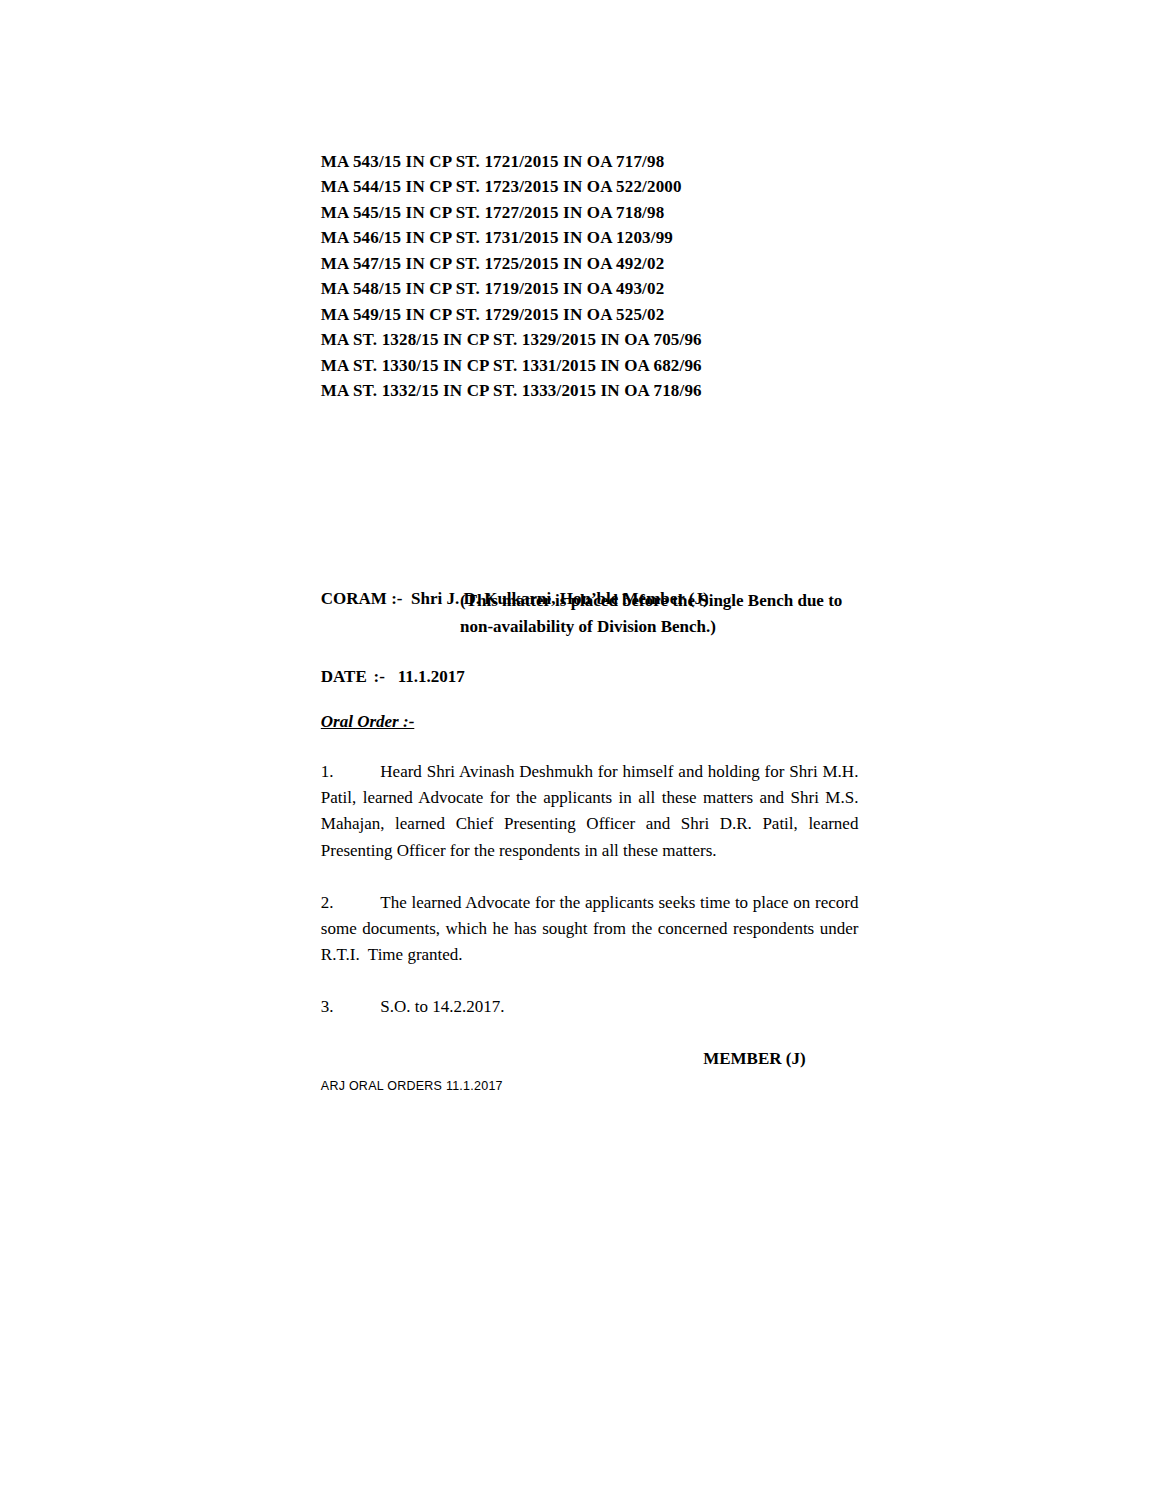MA 543/15 IN CP ST. 1721/2015 IN OA 717/98
MA 544/15 IN CP ST. 1723/2015 IN OA 522/2000
MA 545/15 IN CP ST. 1727/2015 IN OA 718/98
MA 546/15 IN CP ST. 1731/2015 IN OA 1203/99
MA 547/15 IN CP ST. 1725/2015 IN OA 492/02
MA 548/15 IN CP ST. 1719/2015 IN OA 493/02
MA 549/15 IN CP ST. 1729/2015 IN OA 525/02
MA ST. 1328/15 IN CP ST. 1329/2015 IN OA 705/96
MA ST. 1330/15 IN CP ST. 1331/2015 IN OA 682/96
MA ST. 1332/15 IN CP ST. 1333/2015 IN OA 718/96
CORAM :- Shri J. D. Kulkarni, Hon’ble Member (J) (This matter is placed before the Single Bench due to non-availability of Division Bench.)
DATE:- 11.1.2017
Oral Order :-
1. Heard Shri Avinash Deshmukh for himself and holding for Shri M.H. Patil, learned Advocate for the applicants in all these matters and Shri M.S. Mahajan, learned Chief Presenting Officer and Shri D.R. Patil, learned Presenting Officer for the respondents in all these matters.
2. The learned Advocate for the applicants seeks time to place on record some documents, which he has sought from the concerned respondents under R.T.I. Time granted.
3. S.O. to 14.2.2017.
MEMBER (J)
ARJ ORAL ORDERS 11.1.2017